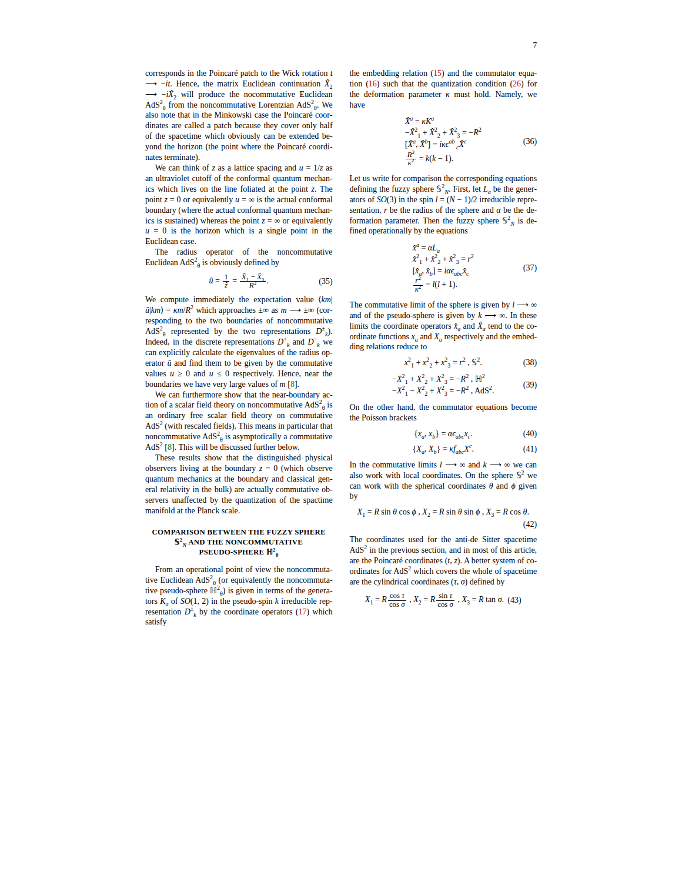7
corresponds in the Poincaré patch to the Wick rotation t ⟶ −it. Hence, the matrix Euclidean continuation X̂2 ⟶ −iX̂2 will produce the nocommutative Euclidean AdS2θ from the noncommutative Lorentzian AdS2θ. We also note that in the Minkowski case the Poincaré coordinates are called a patch because they cover only half of the spacetime which obviously can be extended beyond the horizon (the point where the Poincaré coordinates terminate).
We can think of z as a lattice spacing and u = 1/z as an ultraviolet cutoff of the conformal quantum mechanics which lives on the line foliated at the point z. The point z = 0 or equivalently u = ∞ is the actual conformal boundary (where the actual conformal quantum mechanics is sustained) whereas the point z = ∞ or equivalently u = 0 is the horizon which is a single point in the Euclidean case.
The radius operator of the noncommutative Euclidean AdS2θ is obviously defined by
û = 1 ẑ = X̂1 − X̂3 R2. (35)
We compute immediately the expectation value ⟨km|û|km⟩ = κm/R2 which approaches ±∞ as m ⟶ ±∞ (corresponding to the two boundaries of noncommutative AdS2θ represented by the two representations D±k). Indeed, in the discrete representations D+k and D−k we can explicitly calculate the eigenvalues of the radius operator û and find them to be given by the commutative values u ≥ 0 and u ≤ 0 respectively. Hence, near the boundaries we have very large values of m [8].
We can furthermore show that the near-boundary action of a scalar field theory on noncommutative AdS2θ is an ordinary free scalar field theory on commutative AdS2 (with rescaled fields). This means in particular that noncommutative AdS2θ is asymptotically a commutative AdS2 [8]. This will be discussed further below.
These results show that the distinguished physical observers living at the boundary z = 0 (which observe quantum mechanics at the boundary and classical general relativity in the bulk) are actually commutative observers unaffected by the quantization of the spactime manifold at the Planck scale.
COMPARISON BETWEEN THE FUZZY SPHERE
𝕊2N AND THE NONCOMMUTATIVE
PSEUDO-SPHERE ℍ2θ
From an operational point of view the noncommutative Euclidean AdS2θ (or equivalently the noncommutative pseudo-sphere ℍ2θ) is given in terms of the generators Ka of SO(1, 2) in the pseudo-spin k irreducible representation D±k by the coordinate operators (17) which satisfy
the embedding relation (15) and the commutator equation (16) such that the quantization condition (26) for the deformation parameter κ must hold. Namely, we have
X̂a = κKa
−X̂21 + X̂22 + X̂23 = −R2
[X̂a, X̂b] = iκϵab cX̂c
R2 κ2 = k(k − 1).
(36)
Let us write for comparison the corresponding equations defining the fuzzy sphere 𝕊2N. First, let La be the generators of SO(3) in the spin l = (N − 1)/2 irreducible representation, r be the radius of the sphere and α be the deformation parameter. Then the fuzzy sphere 𝕊2N is defined operationally by the equations
x̂a = αLa
x̂21 + x̂22 + x̂23 = r2
[x̂a, x̂b] = iαϵabcx̂c
r2 κ2 = l(l + 1).
(37)
The commutative limit of the sphere is given by l ⟶ ∞ and of the pseudo-sphere is given by k ⟶ ∞. In these limits the coordinate operators x̂a and X̂a tend to the coordinate functions xa and Xa respectively and the embedding relations reduce to
x21 + x22 + x23 = r2 , 𝕊2. (38)
−X21 + X22 + X23 = −R2 , ℍ2
−X21 − X22 + X23 = −R2 , AdS2.
(39)
On the other hand, the commutator equations become the Poisson brackets
{xa, xb} = αϵabcxc. (40)
{Xa, Xb} = κfabcXc. (41)
In the commutative limits l ⟶ ∞ and k ⟶ ∞ we can also work with local coordinates. On the sphere 𝕊2 we can work with the spherical coordinates θ and ϕ given by
X1 = R sin θ cos ϕ , X2 = R sin θ sin ϕ , X3 = R cos θ.
(42)
The coordinates used for the anti-de Sitter spacetime AdS2 in the previous section, and in most of this article, are the Poincaré coordinates (t, z). A better system of coordinates for AdS2 which covers the whole of spacetime are the cylindrical coordinates (τ, σ) defined by
X1 = Rcos τ cos σ , X2 = Rsin τ cos σ , X3 = R tan σ. (43)